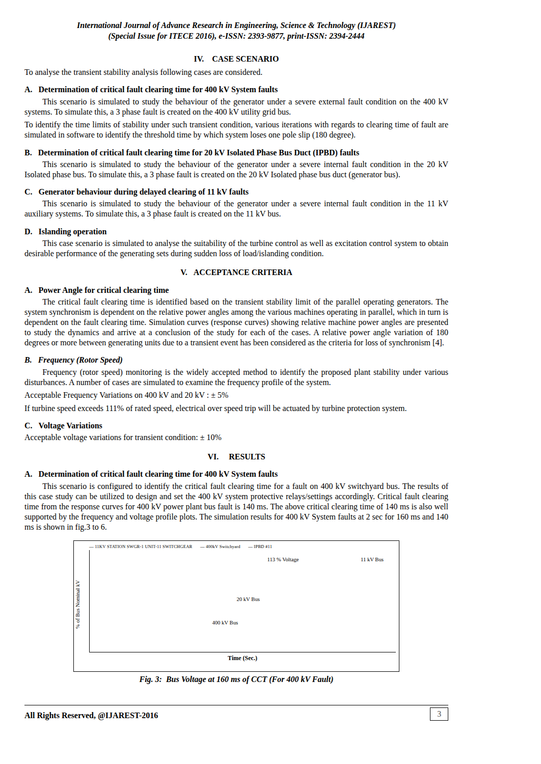International Journal of Advance Research in Engineering, Science & Technology (IJAREST)
(Special Issue for ITECE 2016), e-ISSN: 2393-9877, print-ISSN: 2394-2444
IV. CASE SCENARIO
To analyse the transient stability analysis following cases are considered.
A. Determination of critical fault clearing time for 400 kV System faults
This scenario is simulated to study the behaviour of the generator under a severe external fault condition on the 400 kV systems. To simulate this, a 3 phase fault is created on the 400 kV utility grid bus.
To identify the time limits of stability under such transient condition, various iterations with regards to clearing time of fault are simulated in software to identify the threshold time by which system loses one pole slip (180 degree).
B. Determination of critical fault clearing time for 20 kV Isolated Phase Bus Duct (IPBD) faults
This scenario is simulated to study the behaviour of the generator under a severe internal fault condition in the 20 kV Isolated phase bus. To simulate this, a 3 phase fault is created on the 20 kV Isolated phase bus duct (generator bus).
C. Generator behaviour during delayed clearing of 11 kV faults
This scenario is simulated to study the behaviour of the generator under a severe internal fault condition in the 11 kV auxiliary systems. To simulate this, a 3 phase fault is created on the 11 kV bus.
D. Islanding operation
This case scenario is simulated to analyse the suitability of the turbine control as well as excitation control system to obtain desirable performance of the generating sets during sudden loss of load/islanding condition.
V. ACCEPTANCE CRITERIA
A. Power Angle for critical clearing time
The critical fault clearing time is identified based on the transient stability limit of the parallel operating generators. The system synchronism is dependent on the relative power angles among the various machines operating in parallel, which in turn is dependent on the fault clearing time. Simulation curves (response curves) showing relative machine power angles are presented to study the dynamics and arrive at a conclusion of the study for each of the cases. A relative power angle variation of 180 degrees or more between generating units due to a transient event has been considered as the criteria for loss of synchronism [4].
B. Frequency (Rotor Speed)
Frequency (rotor speed) monitoring is the widely accepted method to identify the proposed plant stability under various disturbances. A number of cases are simulated to examine the frequency profile of the system.
Acceptable Frequency Variations on 400 kV and 20 kV : ± 5%
If turbine speed exceeds 111% of rated speed, electrical over speed trip will be actuated by turbine protection system.
C. Voltage Variations
Acceptable voltage variations for transient condition: ± 10%
VI. RESULTS
A. Determination of critical fault clearing time for 400 kV System faults
This scenario is configured to identify the critical fault clearing time for a fault on 400 kV switchyard bus. The results of this case study can be utilized to design and set the 400 kV system protective relays/settings accordingly. Critical fault clearing time from the response curves for 400 kV power plant bus fault is 140 ms. The above critical clearing time of 140 ms is also well supported by the frequency and voltage profile plots. The simulation results for 400 kV System faults at 2 sec for 160 ms and 140 ms is shown in fig.3 to 6.
— 11KV STATION SWGR-1 UNIT-11 SWITCHGEAR — 400kV Switchyard — IPBD #11
% of Bus Nominal kV 113 % Voltage 11 kV Bus 20 kV Bus 400 kV Bus
Time (Sec.)
Fig. 3: Bus Voltage at 160 ms of CCT (For 400 kV Fault)
All Rights Reserved, @IJAREST-2016 3